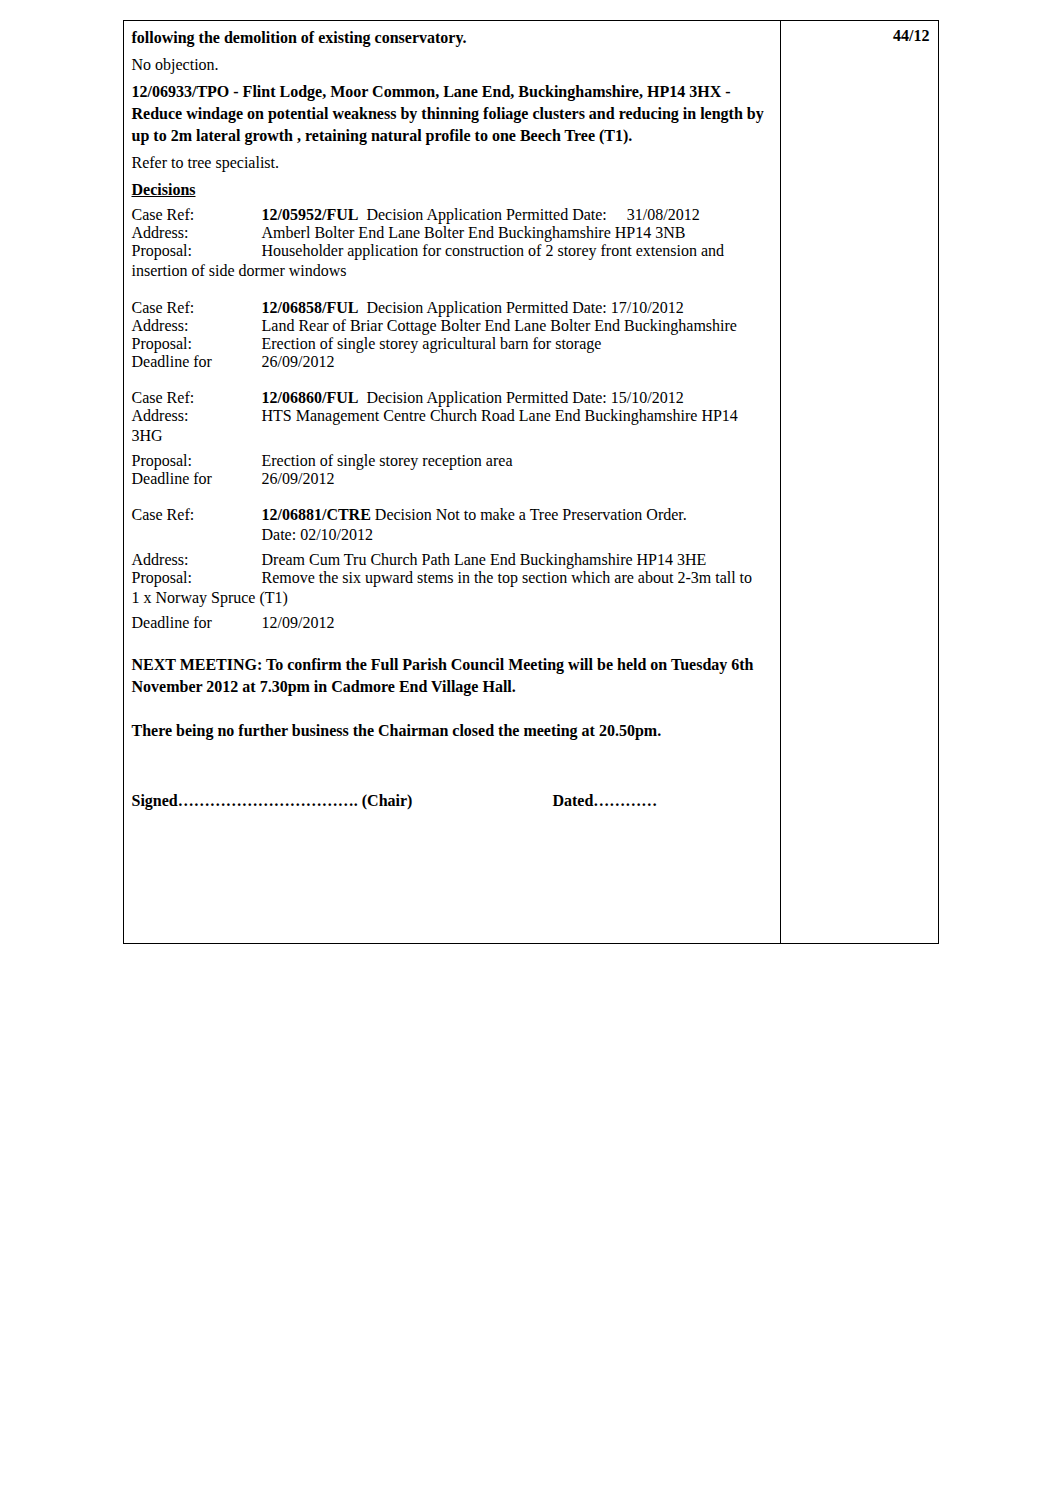| following the demolition of existing conservatory. No objection. 12/06933/TPO - Flint Lodge, Moor Common, Lane End, Buckinghamshire, HP14 3HX - Reduce windage on potential weakness by thinning foliage clusters and reducing in length by up to 2m lateral growth , retaining natural profile to one Beech Tree (T1). Refer to tree specialist. Decisions Case Ref: 12/05952/FUL Decision Application Permitted Date: 31/08/2012 Address: Amberl Bolter End Lane Bolter End Buckinghamshire HP14 3NB Proposal: Householder application for construction of 2 storey front extension and insertion of side dormer windows Case Ref: 12/06858/FUL Decision Application Permitted Date: 17/10/2012 Address: Land Rear of Briar Cottage Bolter End Lane Bolter End Buckinghamshire Proposal: Erection of single storey agricultural barn for storage Deadline for 26/09/2012 Case Ref: 12/06860/FUL Decision Application Permitted Date: 15/10/2012 Address: HTS Management Centre Church Road Lane End Buckinghamshire HP14 3HG Proposal: Erection of single storey reception area Deadline for 26/09/2012 Case Ref: 12/06881/CTRE Decision Not to make a Tree Preservation Order. Date: 02/10/2012 Address: Dream Cum Tru Church Path Lane End Buckinghamshire HP14 3HE Proposal: Remove the six upward stems in the top section which are about 2-3m tall to 1 x Norway Spruce (T1) Deadline for 12/09/2012 NEXT MEETING: To confirm the Full Parish Council Meeting will be held on Tuesday 6th November 2012 at 7.30pm in Cadmore End Village Hall. There being no further business the Chairman closed the meeting at 20.50pm. Signed……………………………. (Chair) Dated………… | 44/12 |